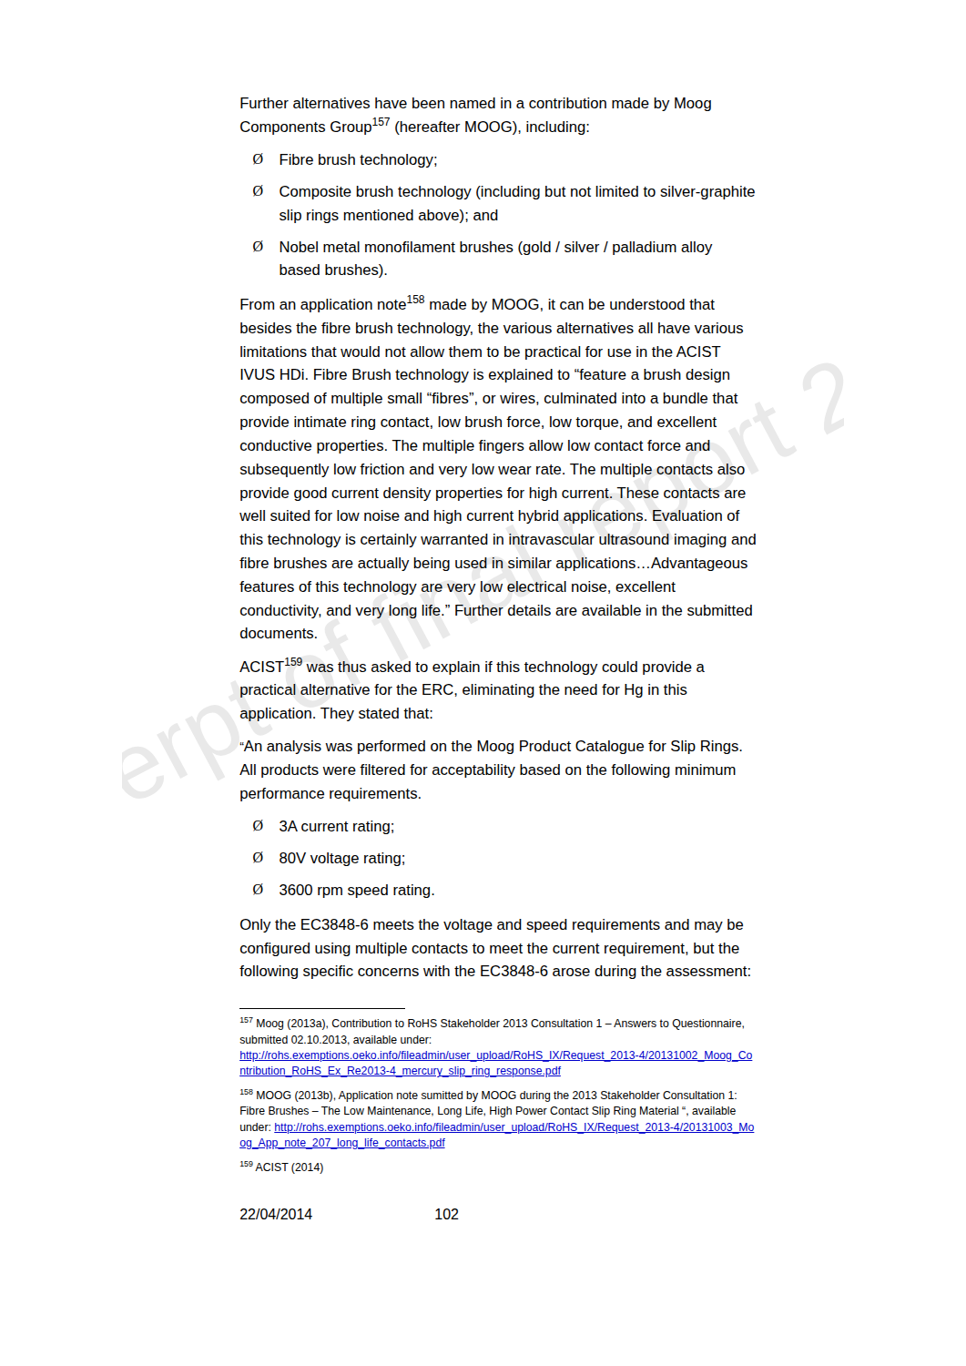Excerpt of final report 2014
Further alternatives have been named in a contribution made by Moog Components Group157 (hereafter MOOG), including:
ØFibre brush technology;
ØComposite brush technology (including but not limited to silver-graphite slip rings mentioned above); and
ØNobel metal monofilament brushes (gold / silver / palladium alloy based brushes).
From an application note158 made by MOOG, it can be understood that besides the fibre brush technology, the various alternatives all have various limitations that would not allow them to be practical for use in the ACIST IVUS HDi. Fibre Brush technology is explained to “feature a brush design composed of multiple small “fibres”, or wires, culminated into a bundle that provide intimate ring contact, low brush force, low torque, and excellent conductive properties. The multiple fingers allow low contact force and subsequently low friction and very low wear rate. The multiple contacts also provide good current density properties for high current. These contacts are well suited for low noise and high current hybrid applications. Evaluation of this technology is certainly warranted in intravascular ultrasound imaging and fibre brushes are actually being used in similar applications…Advantageous features of this technology are very low electrical noise, excellent conductivity, and very long life.” Further details are available in the submitted documents.
ACIST159 was thus asked to explain if this technology could provide a practical alternative for the ERC, eliminating the need for Hg in this application. They stated that:
“An analysis was performed on the Moog Product Catalogue for Slip Rings. All products were filtered for acceptability based on the following minimum performance requirements.
Ø3A current rating;
Ø80V voltage rating;
Ø3600 rpm speed rating.
Only the EC3848-6 meets the voltage and speed requirements and may be configured using multiple contacts to meet the current requirement, but the following specific concerns with the EC3848-6 arose during the assessment:
157 Moog (2013a), Contribution to RoHS Stakeholder 2013 Consultation 1 – Answers to Questionnaire, submitted 02.10.2013, available under:
http://rohs.exemptions.oeko.info/fileadmin/user_upload/RoHS_IX/Request_2013-4/20131002_Moog_Contribution_RoHS_Ex_Re2013-4_mercury_slip_ring_response.pdf
158 MOOG (2013b), Application note sumitted by MOOG during the 2013 Stakeholder Consultation 1: Fibre Brushes – The Low Maintenance, Long Life, High Power Contact Slip Ring Material “, available under: http://rohs.exemptions.oeko.info/fileadmin/user_upload/RoHS_IX/Request_2013-4/20131003_Moog_App_note_207_long_life_contacts.pdf
159 ACIST (2014)
22/04/2014 102